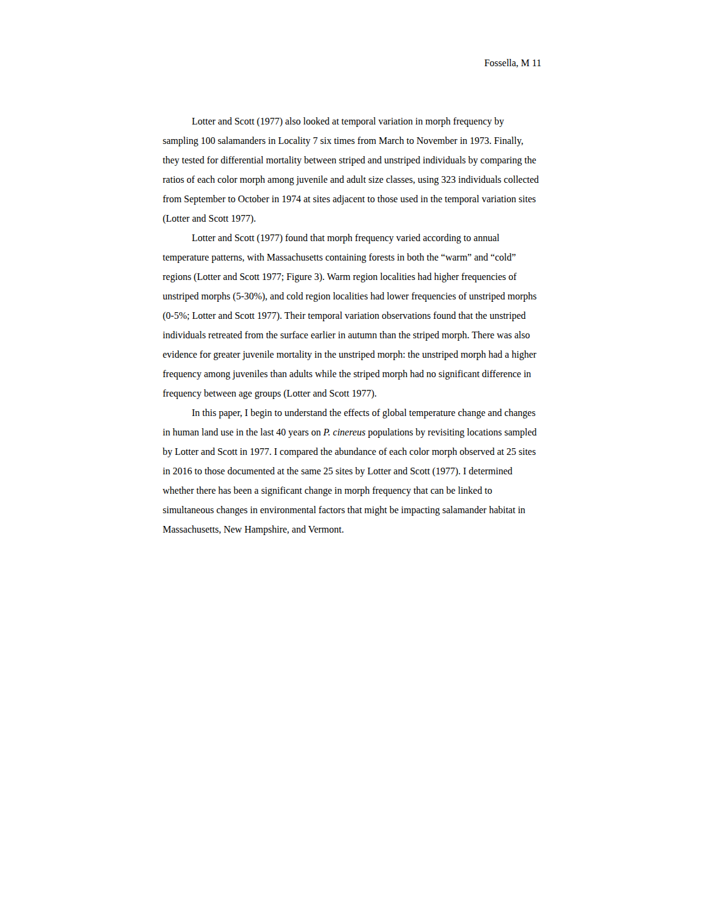Fossella, M 11
Lotter and Scott (1977) also looked at temporal variation in morph frequency by sampling 100 salamanders in Locality 7 six times from March to November in 1973. Finally, they tested for differential mortality between striped and unstriped individuals by comparing the ratios of each color morph among juvenile and adult size classes, using 323 individuals collected from September to October in 1974 at sites adjacent to those used in the temporal variation sites (Lotter and Scott 1977).
Lotter and Scott (1977) found that morph frequency varied according to annual temperature patterns, with Massachusetts containing forests in both the “warm” and “cold” regions (Lotter and Scott 1977; Figure 3). Warm region localities had higher frequencies of unstriped morphs (5-30%), and cold region localities had lower frequencies of unstriped morphs (0-5%; Lotter and Scott 1977). Their temporal variation observations found that the unstriped individuals retreated from the surface earlier in autumn than the striped morph. There was also evidence for greater juvenile mortality in the unstriped morph: the unstriped morph had a higher frequency among juveniles than adults while the striped morph had no significant difference in frequency between age groups (Lotter and Scott 1977).
In this paper, I begin to understand the effects of global temperature change and changes in human land use in the last 40 years on P. cinereus populations by revisiting locations sampled by Lotter and Scott in 1977. I compared the abundance of each color morph observed at 25 sites in 2016 to those documented at the same 25 sites by Lotter and Scott (1977). I determined whether there has been a significant change in morph frequency that can be linked to simultaneous changes in environmental factors that might be impacting salamander habitat in Massachusetts, New Hampshire, and Vermont.